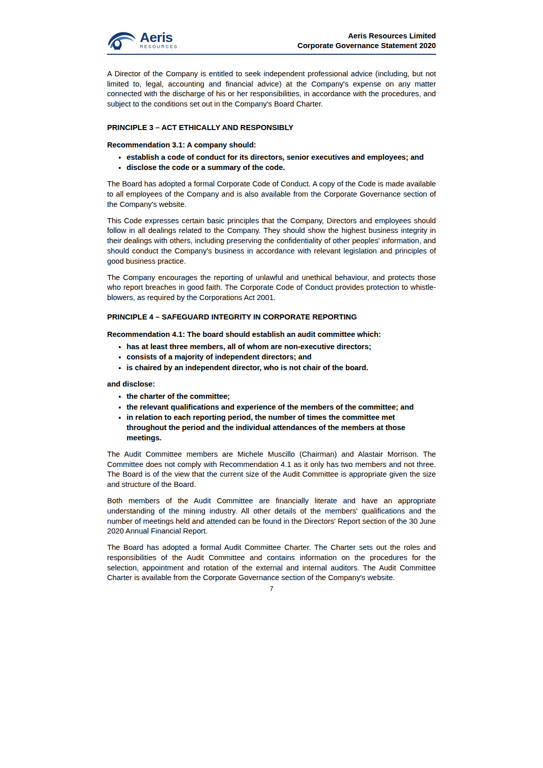Aeris
RESOURCES
Aeris Resources Limited
Corporate Governance Statement 2020
A Director of the Company is entitled to seek independent professional advice (including, but not limited to, legal, accounting and financial advice) at the Company's expense on any matter connected with the discharge of his or her responsibilities, in accordance with the procedures, and subject to the conditions set out in the Company's Board Charter.
PRINCIPLE 3 – ACT ETHICALLY AND RESPONSIBLY
Recommendation 3.1: A company should:
establish a code of conduct for its directors, senior executives and employees; and
disclose the code or a summary of the code.
The Board has adopted a formal Corporate Code of Conduct. A copy of the Code is made available to all employees of the Company and is also available from the Corporate Governance section of the Company's website.
This Code expresses certain basic principles that the Company, Directors and employees should follow in all dealings related to the Company. They should show the highest business integrity in their dealings with others, including preserving the confidentiality of other peoples' information, and should conduct the Company's business in accordance with relevant legislation and principles of good business practice.
The Company encourages the reporting of unlawful and unethical behaviour, and protects those who report breaches in good faith. The Corporate Code of Conduct provides protection to whistle-blowers, as required by the Corporations Act 2001.
PRINCIPLE 4 – SAFEGUARD INTEGRITY IN CORPORATE REPORTING
Recommendation 4.1: The board should establish an audit committee which:
has at least three members, all of whom are non-executive directors;
consists of a majority of independent directors; and
is chaired by an independent director, who is not chair of the board.
and disclose:
the charter of the committee;
the relevant qualifications and experience of the members of the committee; and
in relation to each reporting period, the number of times the committee met throughout the period and the individual attendances of the members at those meetings.
The Audit Committee members are Michele Muscillo (Chairman) and Alastair Morrison. The Committee does not comply with Recommendation 4.1 as it only has two members and not three. The Board is of the view that the current size of the Audit Committee is appropriate given the size and structure of the Board.
Both members of the Audit Committee are financially literate and have an appropriate understanding of the mining industry. All other details of the members' qualifications and the number of meetings held and attended can be found in the Directors' Report section of the 30 June 2020 Annual Financial Report.
The Board has adopted a formal Audit Committee Charter. The Charter sets out the roles and responsibilities of the Audit Committee and contains information on the procedures for the selection, appointment and rotation of the external and internal auditors. The Audit Committee Charter is available from the Corporate Governance section of the Company's website.
7